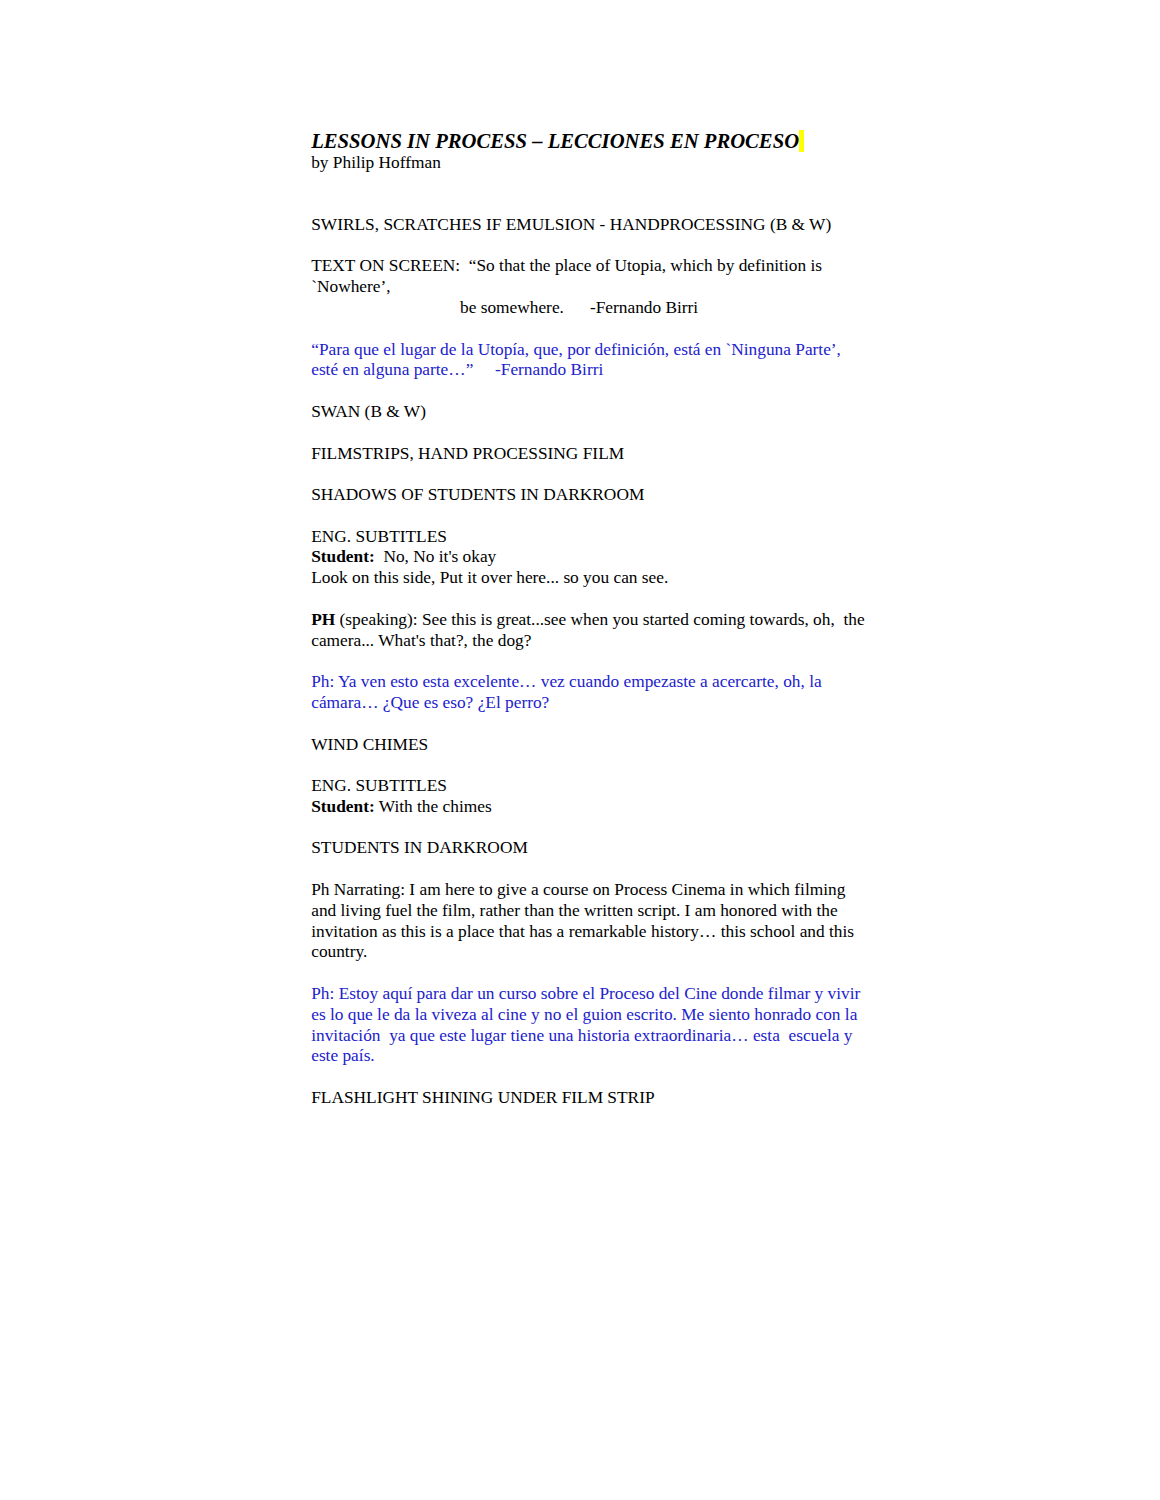LESSONS IN PROCESS – LECCIONES EN PROCESO
by Philip Hoffman
SWIRLS, SCRATCHES IF EMULSION - HANDPROCESSING (B & W)
TEXT ON SCREEN: “So that the place of Utopia, which by definition is `Nowhere’,
be somewhere. -Fernando Birri
“Para que el lugar de la Utopía, que, por definición, está en `Ninguna Parte’, esté en alguna parte…” -Fernando Birri
SWAN (B & W)
FILMSTRIPS, HAND PROCESSING FILM
SHADOWS OF STUDENTS IN DARKROOM
ENG. SUBTITLES
Student: No, No it's okay
Look on this side, Put it over here... so you can see.
PH (speaking): See this is great...see when you started coming towards, oh, the camera... What's that?, the dog?
Ph: Ya ven esto esta excelente… vez cuando empezaste a acercarte, oh, la cámara… ¿Que es eso? ¿El perro?
WIND CHIMES
ENG. SUBTITLES
Student: With the chimes
STUDENTS IN DARKROOM
Ph Narrating: I am here to give a course on Process Cinema in which filming and living fuel the film, rather than the written script. I am honored with the invitation as this is a place that has a remarkable history… this school and this country.
Ph: Estoy aquí para dar un curso sobre el Proceso del Cine donde filmar y vivir es lo que le da la viveza al cine y no el guion escrito. Me siento honrado con la invitación ya que este lugar tiene una historia extraordinaria… esta escuela y este país.
FLASHLIGHT SHINING UNDER FILM STRIP